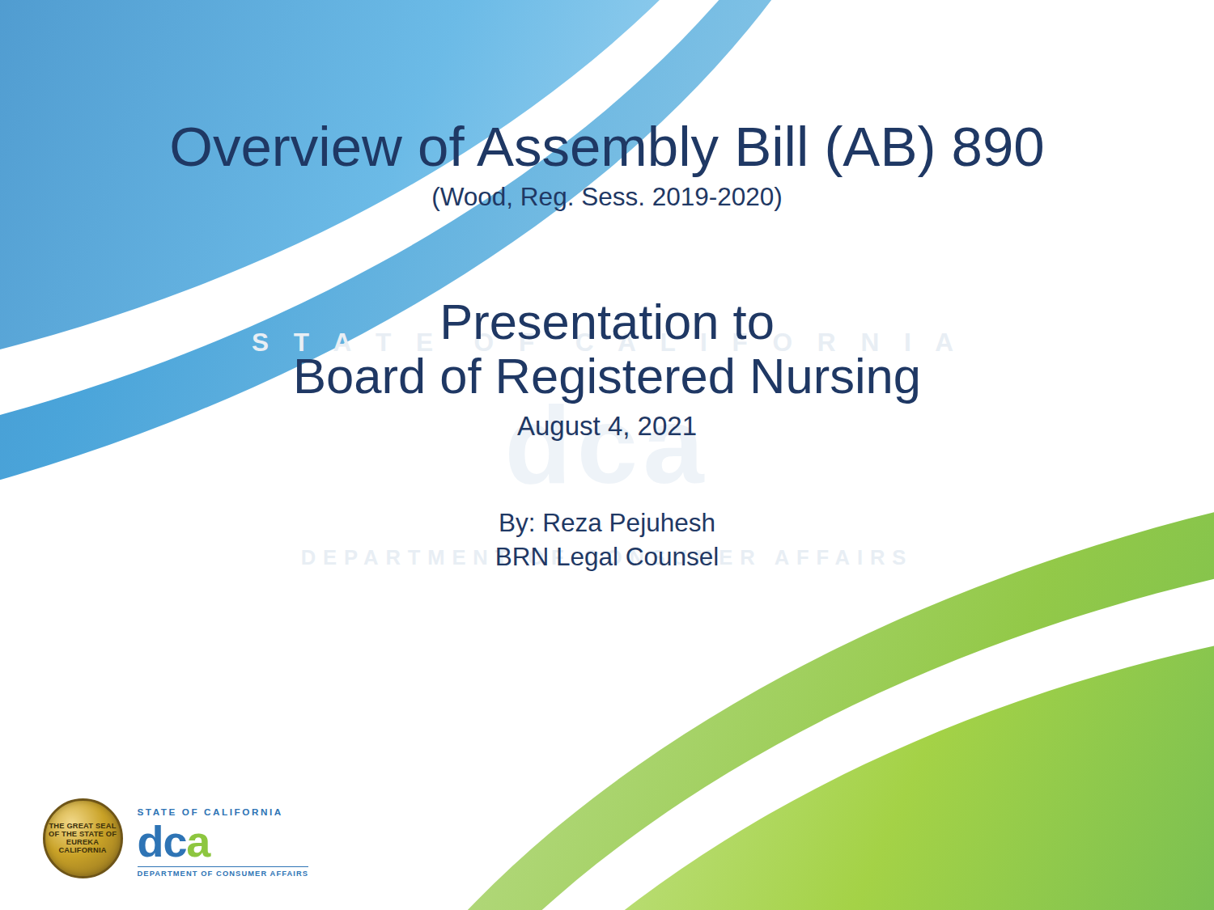S T A T E O F C A L I F O R N I A
dca
DEPARTMENT OF CONSUMER AFFAIRS
Overview of Assembly Bill (AB) 890
(Wood, Reg. Sess. 2019-2020)
Presentation to
Board of Registered Nursing
August 4, 2021
By: Reza Pejuhesh
BRN Legal Counsel
THE GREAT SEAL
OF THE STATE OF
EUREKA
CALIFORNIA
STATE OF CALIFORNIA
dca
DEPARTMENT OF CONSUMER AFFAIRS